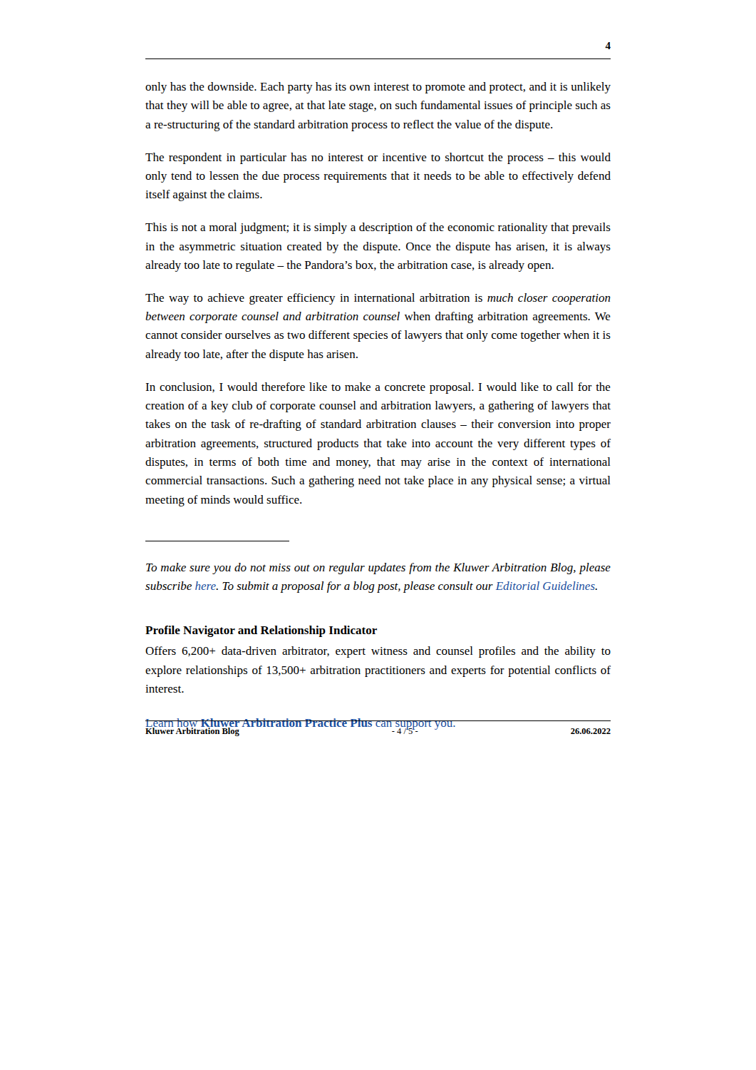4
only has the downside. Each party has its own interest to promote and protect, and it is unlikely that they will be able to agree, at that late stage, on such fundamental issues of principle such as a re-structuring of the standard arbitration process to reflect the value of the dispute.
The respondent in particular has no interest or incentive to shortcut the process – this would only tend to lessen the due process requirements that it needs to be able to effectively defend itself against the claims.
This is not a moral judgment; it is simply a description of the economic rationality that prevails in the asymmetric situation created by the dispute. Once the dispute has arisen, it is always already too late to regulate – the Pandora’s box, the arbitration case, is already open.
The way to achieve greater efficiency in international arbitration is much closer cooperation between corporate counsel and arbitration counsel when drafting arbitration agreements. We cannot consider ourselves as two different species of lawyers that only come together when it is already too late, after the dispute has arisen.
In conclusion, I would therefore like to make a concrete proposal. I would like to call for the creation of a key club of corporate counsel and arbitration lawyers, a gathering of lawyers that takes on the task of re-drafting of standard arbitration clauses – their conversion into proper arbitration agreements, structured products that take into account the very different types of disputes, in terms of both time and money, that may arise in the context of international commercial transactions. Such a gathering need not take place in any physical sense; a virtual meeting of minds would suffice.
To make sure you do not miss out on regular updates from the Kluwer Arbitration Blog, please subscribe here. To submit a proposal for a blog post, please consult our Editorial Guidelines.
Profile Navigator and Relationship Indicator
Offers 6,200+ data-driven arbitrator, expert witness and counsel profiles and the ability to explore relationships of 13,500+ arbitration practitioners and experts for potential conflicts of interest.
Learn how Kluwer Arbitration Practice Plus can support you.
Kluwer Arbitration Blog
- 4 / 5 -
26.06.2022